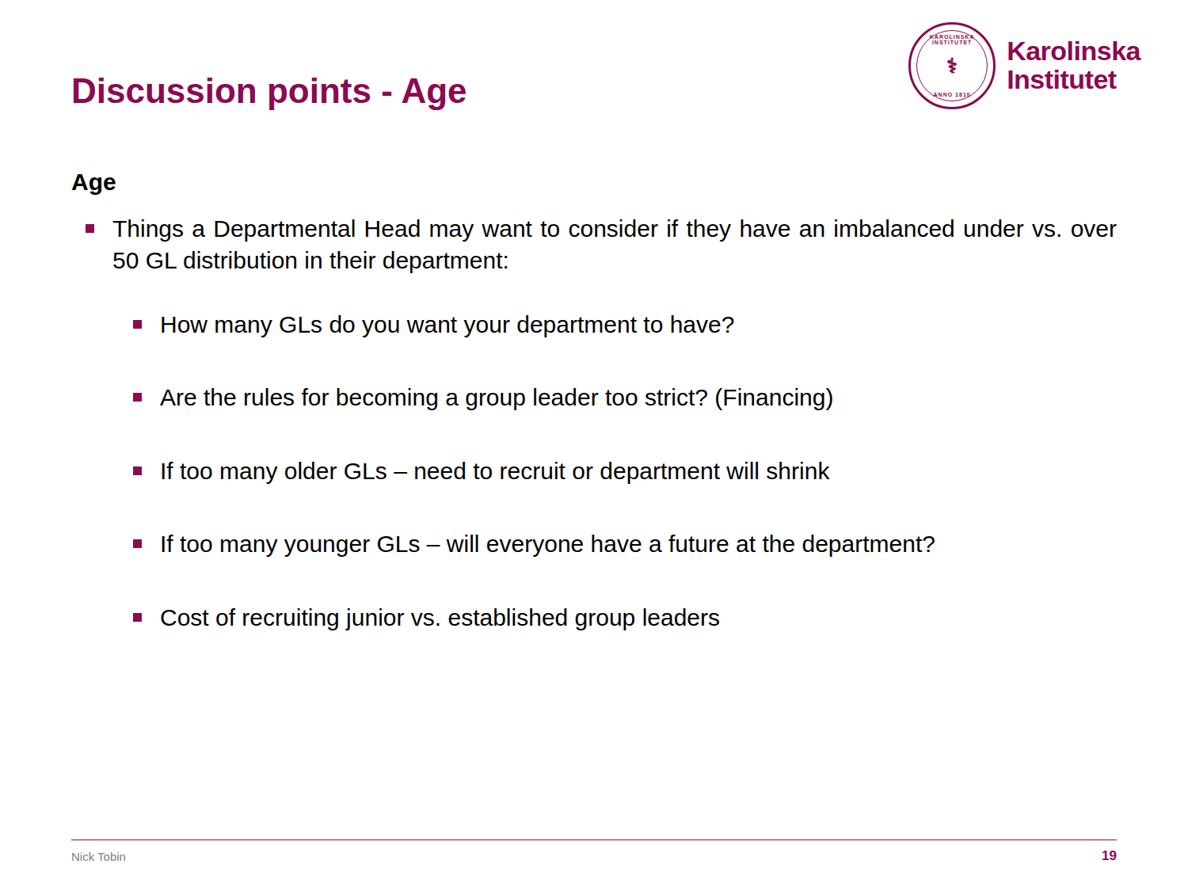KAROLINSKA INSTITUTET
⚕
ANNO 1810
Karolinska
Institutet
Discussion points - Age
Age
Things a Departmental Head may want to consider if they have an imbalanced under vs. over 50 GL distribution in their department:
How many GLs do you want your department to have?
Are the rules for becoming a group leader too strict? (Financing)
If too many older GLs – need to recruit or department will shrink
If too many younger GLs – will everyone have a future at the department?
Cost of recruiting junior vs. established group leaders
Nick Tobin 19